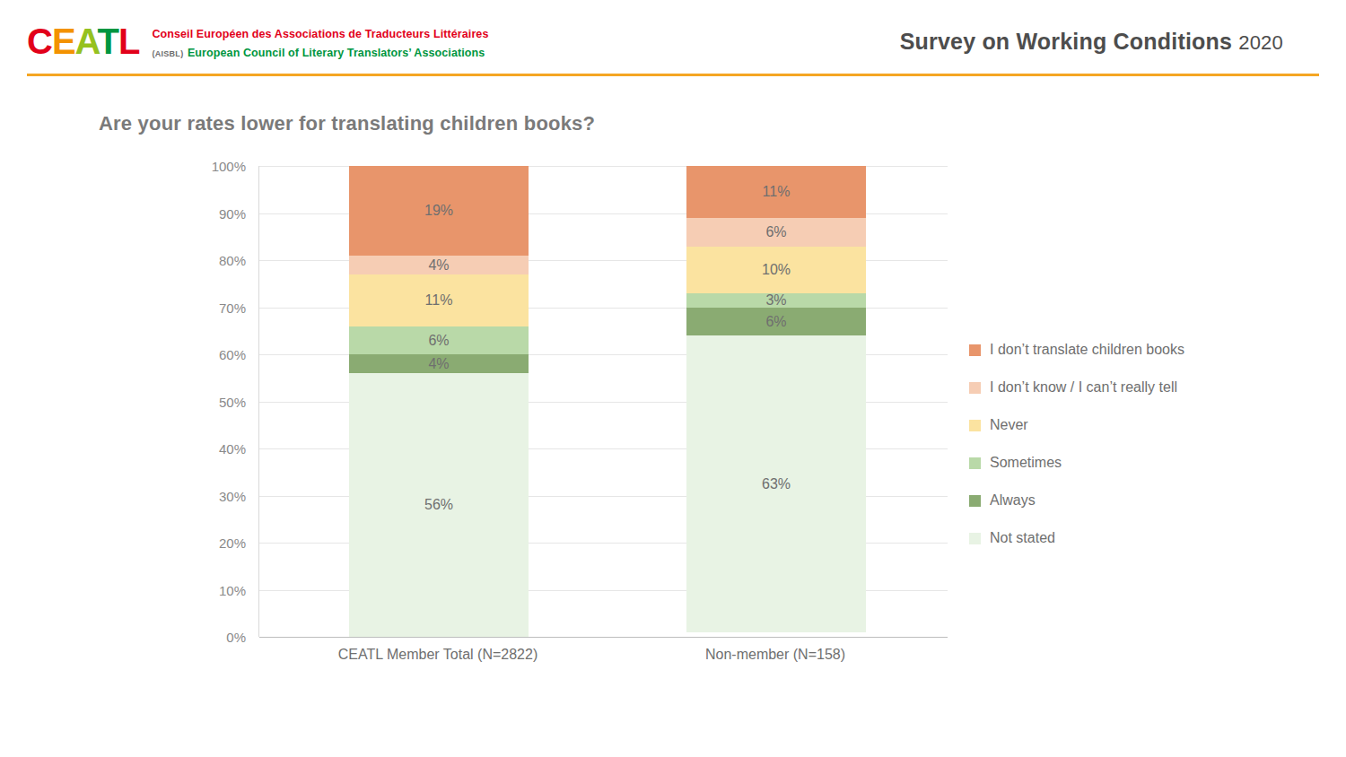CEATL
Conseil Européen des Associations de Traducteurs Littéraires
(AISBL) European Council of Literary Translators’ Associations
Survey on Working Conditions 2020
Are your rates lower for translating children books?
100% 90% 80% 70% 60% 50% 40% 30% 20% 10% 0%
19%
4%
11%
6%
4%
56%
11%
6%
10%
3%
6%
63%
CEATL Member Total (N=2822) Non-member (N=158)
I don’t translate children books
I don’t know / I can’t really tell
Never
Sometimes
Always
Not stated